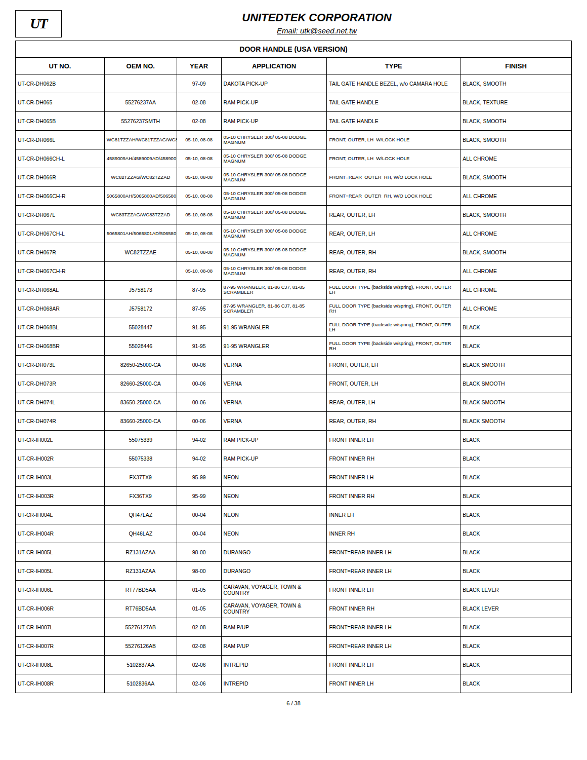UT
UNITEDTEK CORPORATION
Email: utk@seed.net.tw
DOOR HANDLE (USA VERSION)
| UT NO. | OEM NO. | YEAR | APPLICATION | TYPE | FINISH |
| --- | --- | --- | --- | --- | --- |
| UT-CR-DH062B | | 97-09 | DAKOTA PICK-UP | TAIL GATE HANDLE BEZEL, w/o CAMARA HOLE | BLACK, SMOOTH |
| UT-CR-DH065 | 55276237AA | 02-08 | RAM PICK-UP | TAIL GATE HANDLE | BLACK, TEXTURE |
| UT-CR-DH065B | 55276237SMTH | 02-08 | RAM PICK-UP | TAIL GATE HANDLE | BLACK, SMOOTH |
| UT-CR-DH066L | WC81TZZAH/WC81TZZAG/WC8 | 05-10, 08-08 | 05-10 CHRYSLER 300/ 05-08 DODGE MAGNUM | FRONT, OUTER, LH W/LOCK HOLE | BLACK, SMOOTH |
| UT-CR-DH066CH-L | 4589009AH/4589009AD/458900 | 05-10, 08-08 | 05-10 CHRYSLER 300/ 05-08 DODGE MAGNUM | FRONT, OUTER, LH W/LOCK HOLE | ALL CHROME |
| UT-CR-DH066R | WC82TZZAG/WC82TZZAD | 05-10, 08-08 | 05-10 CHRYSLER 300/ 05-08 DODGE MAGNUM | FRONT=REAR OUTER RH, W/O LOCK HOLE | BLACK, SMOOTH |
| UT-CR-DH066CH-R | 5065800AH/5065800AD/506580 | 05-10, 08-08 | 05-10 CHRYSLER 300/ 05-08 DODGE MAGNUM | FRONT=REAR OUTER RH, W/O LOCK HOLE | ALL CHROME |
| UT-CR-DH067L | WC83TZZAG/WC83TZZAD | 05-10, 08-08 | 05-10 CHRYSLER 300/ 05-08 DODGE MAGNUM | REAR, OUTER, LH | BLACK, SMOOTH |
| UT-CR-DH067CH-L | 5065801AH/5065801AD/506580 | 05-10, 08-08 | 05-10 CHRYSLER 300/ 05-08 DODGE MAGNUM | REAR, OUTER, LH | ALL CHROME |
| UT-CR-DH067R | WC82TZZAE | 05-10, 08-08 | 05-10 CHRYSLER 300/ 05-08 DODGE MAGNUM | REAR, OUTER, RH | BLACK, SMOOTH |
| UT-CR-DH067CH-R | | 05-10, 08-08 | 05-10 CHRYSLER 300/ 05-08 DODGE MAGNUM | REAR, OUTER, RH | ALL CHROME |
| UT-CR-DH068AL | J5758173 | 87-95 | 87-95 WRANGLER, 81-86 CJ7, 81-85 SCRAMBLER | FULL DOOR TYPE (backside w/spring), FRONT, OUTER LH | ALL CHROME |
| UT-CR-DH068AR | J5758172 | 87-95 | 87-95 WRANGLER, 81-86 CJ7, 81-85 SCRAMBLER | FULL DOOR TYPE (backside w/spring), FRONT, OUTER RH | ALL CHROME |
| UT-CR-DH068BL | 55028447 | 91-95 | 91-95 WRANGLER | FULL DOOR TYPE (backside w/spring), FRONT, OUTER LH | BLACK |
| UT-CR-DH068BR | 55028446 | 91-95 | 91-95 WRANGLER | FULL DOOR TYPE (backside w/spring), FRONT, OUTER RH | BLACK |
| UT-CR-DH073L | 82650-25000-CA | 00-06 | VERNA | FRONT, OUTER, LH | BLACK SMOOTH |
| UT-CR-DH073R | 82660-25000-CA | 00-06 | VERNA | FRONT, OUTER, LH | BLACK SMOOTH |
| UT-CR-DH074L | 83650-25000-CA | 00-06 | VERNA | REAR, OUTER, LH | BLACK SMOOTH |
| UT-CR-DH074R | 83660-25000-CA | 00-06 | VERNA | REAR, OUTER, RH | BLACK SMOOTH |
| UT-CR-IH002L | 55075339 | 94-02 | RAM PICK-UP | FRONT INNER LH | BLACK |
| UT-CR-IH002R | 55075338 | 94-02 | RAM PICK-UP | FRONT INNER RH | BLACK |
| UT-CR-IH003L | FX37TX9 | 95-99 | NEON | FRONT INNER LH | BLACK |
| UT-CR-IH003R | FX36TX9 | 95-99 | NEON | FRONT INNER RH | BLACK |
| UT-CR-IH004L | QH47LAZ | 00-04 | NEON | INNER LH | BLACK |
| UT-CR-IH004R | QH46LAZ | 00-04 | NEON | INNER RH | BLACK |
| UT-CR-IH005L | RZ131AZAA | 98-00 | DURANGO | FRONT=REAR INNER LH | BLACK |
| UT-CR-IH005L | RZ131AZAA | 98-00 | DURANGO | FRONT=REAR INNER LH | BLACK |
| UT-CR-IH006L | RT77BD5AA | 01-05 | CARAVAN, VOYAGER, TOWN & COUNTRY | FRONT INNER LH | BLACK LEVER |
| UT-CR-IH006R | RT76BD5AA | 01-05 | CARAVAN, VOYAGER, TOWN & COUNTRY | FRONT INNER RH | BLACK LEVER |
| UT-CR-IH007L | 55276127AB | 02-08 | RAM P/UP | FRONT=REAR INNER LH | BLACK |
| UT-CR-IH007R | 55276126AB | 02-08 | RAM P/UP | FRONT=REAR INNER LH | BLACK |
| UT-CR-IH008L | 5102837AA | 02-06 | INTREPID | FRONT INNER LH | BLACK |
| UT-CR-IH008R | 5102836AA | 02-06 | INTREPID | FRONT INNER LH | BLACK |
6 / 38